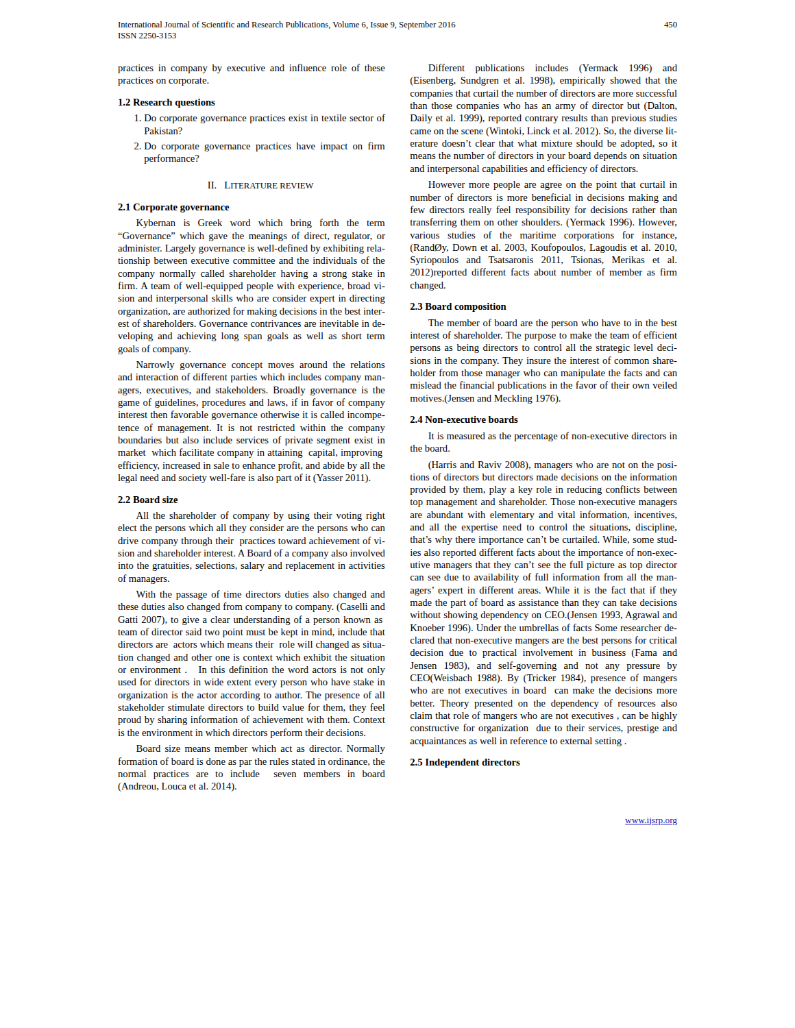450 International Journal of Scientific and Research Publications, Volume 6, Issue 9, September 2016 ISSN 2250-3153
practices in company by executive and influence role of these practices on corporate.
1.2 Research questions
Do corporate governance practices exist in textile sector of Pakistan?
Do corporate governance practices have impact on firm performance?
II. LITERATURE REVIEW
2.1 Corporate governance
Kybernan is Greek word which bring forth the term “Governance” which gave the meanings of direct, regulator, or administer. Largely governance is well-defined by exhibiting relationship between executive committee and the individuals of the company normally called shareholder having a strong stake in firm. A team of well-equipped people with experience, broad vision and interpersonal skills who are consider expert in directing organization, are authorized for making decisions in the best interest of shareholders. Governance contrivances are inevitable in developing and achieving long span goals as well as short term goals of company.
Narrowly governance concept moves around the relations and interaction of different parties which includes company managers, executives, and stakeholders. Broadly governance is the game of guidelines, procedures and laws, if in favor of company interest then favorable governance otherwise it is called incompetence of management. It is not restricted within the company boundaries but also include services of private segment exist in market which facilitate company in attaining capital, improving efficiency, increased in sale to enhance profit, and abide by all the legal need and society well-fare is also part of it (Yasser 2011).
2.2 Board size
All the shareholder of company by using their voting right elect the persons which all they consider are the persons who can drive company through their practices toward achievement of vision and shareholder interest. A Board of a company also involved into the gratuities, selections, salary and replacement in activities of managers.
With the passage of time directors duties also changed and these duties also changed from company to company. (Caselli and Gatti 2007), to give a clear understanding of a person known as team of director said two point must be kept in mind, include that directors are actors which means their role will changed as situation changed and other one is context which exhibit the situation or environment . In this definition the word actors is not only used for directors in wide extent every person who have stake in organization is the actor according to author. The presence of all stakeholder stimulate directors to build value for them, they feel proud by sharing information of achievement with them. Context is the environment in which directors perform their decisions.
Board size means member which act as director. Normally formation of board is done as par the rules stated in ordinance, the normal practices are to include seven members in board (Andreou, Louca et al. 2014).
Different publications includes (Yermack 1996) and (Eisenberg, Sundgren et al. 1998), empirically showed that the companies that curtail the number of directors are more successful than those companies who has an army of director but (Dalton, Daily et al. 1999), reported contrary results than previous studies came on the scene (Wintoki, Linck et al. 2012). So, the diverse literature doesn’t clear that what mixture should be adopted, so it means the number of directors in your board depends on situation and interpersonal capabilities and efficiency of directors.
However more people are agree on the point that curtail in number of directors is more beneficial in decisions making and few directors really feel responsibility for decisions rather than transferring them on other shoulders. (Yermack 1996). However, various studies of the maritime corporations for instance, (RandØy, Down et al. 2003, Koufopoulos, Lagoudis et al. 2010, Syriopoulos and Tsatsaronis 2011, Tsionas, Merikas et al. 2012)reported different facts about number of member as firm changed.
2.3 Board composition
The member of board are the person who have to in the best interest of shareholder. The purpose to make the team of efficient persons as being directors to control all the strategic level decisions in the company. They insure the interest of common shareholder from those manager who can manipulate the facts and can mislead the financial publications in the favor of their own veiled motives.(Jensen and Meckling 1976).
2.4 Non-executive boards
It is measured as the percentage of non-executive directors in the board.
(Harris and Raviv 2008), managers who are not on the positions of directors but directors made decisions on the information provided by them, play a key role in reducing conflicts between top management and shareholder. Those non-executive managers are abundant with elementary and vital information, incentives, and all the expertise need to control the situations, discipline, that’s why there importance can’t be curtailed. While, some studies also reported different facts about the importance of non-executive managers that they can’t see the full picture as top director can see due to availability of full information from all the managers’ expert in different areas. While it is the fact that if they made the part of board as assistance than they can take decisions without showing dependency on CEO.(Jensen 1993, Agrawal and Knoeber 1996). Under the umbrellas of facts Some researcher declared that non-executive mangers are the best persons for critical decision due to practical involvement in business (Fama and Jensen 1983), and self-governing and not any pressure by CEO(Weisbach 1988). By (Tricker 1984), presence of mangers who are not executives in board can make the decisions more better. Theory presented on the dependency of resources also claim that role of mangers who are not executives , can be highly constructive for organization due to their services, prestige and acquaintances as well in reference to external setting .
2.5 Independent directors
www.ijsrp.org